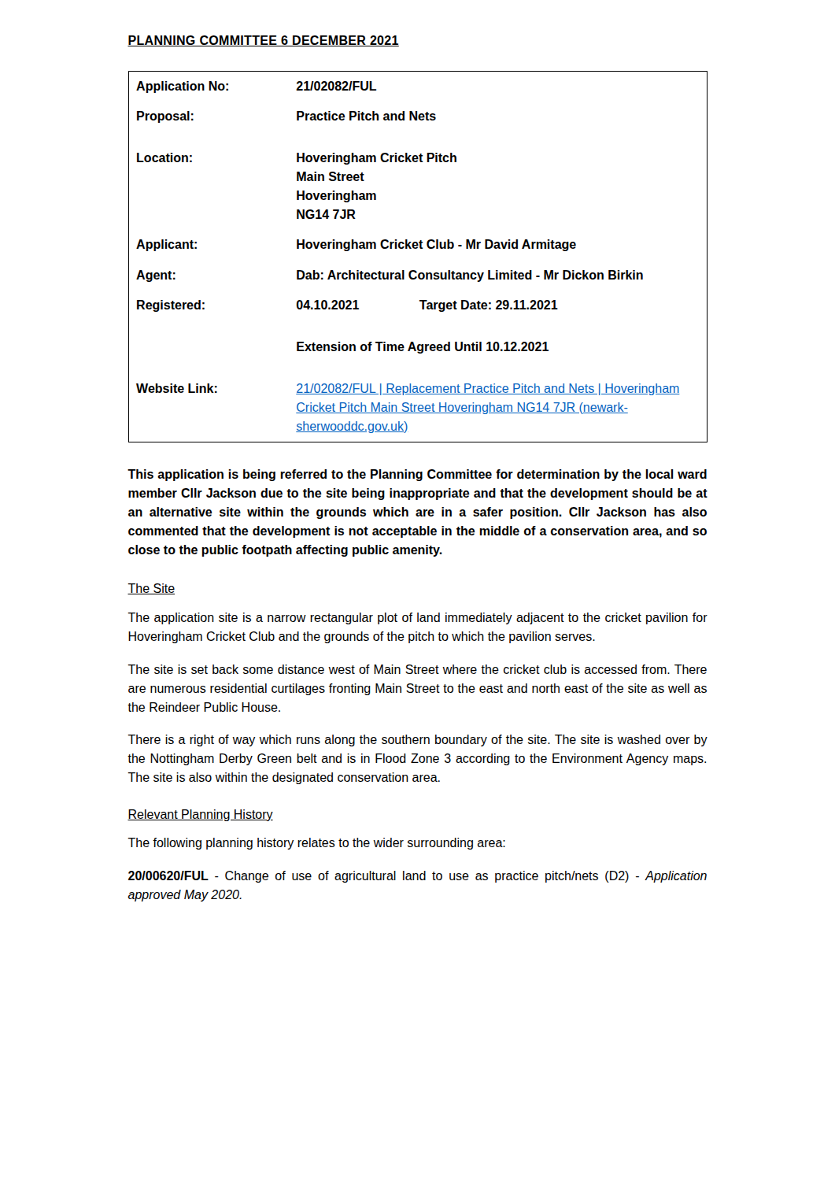PLANNING COMMITTEE 6 DECEMBER 2021
| Application No: | 21/02082/FUL |
| Proposal: | Practice Pitch and Nets |
| Location: | Hoveringham Cricket Pitch Main Street Hoveringham NG14 7JR |
| Applicant: | Hoveringham Cricket Club - Mr David Armitage |
| Agent: | Dab: Architectural Consultancy Limited - Mr Dickon Birkin |
| Registered: | 04.10.2021 Target Date: 29.11.2021 |
| | Extension of Time Agreed Until 10.12.2021 |
| Website Link: | 21/02082/FUL / Replacement Practice Pitch and Nets / Hoveringham Cricket Pitch Main Street Hoveringham NG14 7JR (newark-sherwooddc.gov.uk) |
This application is being referred to the Planning Committee for determination by the local ward member Cllr Jackson due to the site being inappropriate and that the development should be at an alternative site within the grounds which are in a safer position. Cllr Jackson has also commented that the development is not acceptable in the middle of a conservation area, and so close to the public footpath affecting public amenity.
The Site
The application site is a narrow rectangular plot of land immediately adjacent to the cricket pavilion for Hoveringham Cricket Club and the grounds of the pitch to which the pavilion serves.
The site is set back some distance west of Main Street where the cricket club is accessed from. There are numerous residential curtilages fronting Main Street to the east and north east of the site as well as the Reindeer Public House.
There is a right of way which runs along the southern boundary of the site. The site is washed over by the Nottingham Derby Green belt and is in Flood Zone 3 according to the Environment Agency maps. The site is also within the designated conservation area.
Relevant Planning History
The following planning history relates to the wider surrounding area:
20/00620/FUL - Change of use of agricultural land to use as practice pitch/nets (D2) - Application approved May 2020.